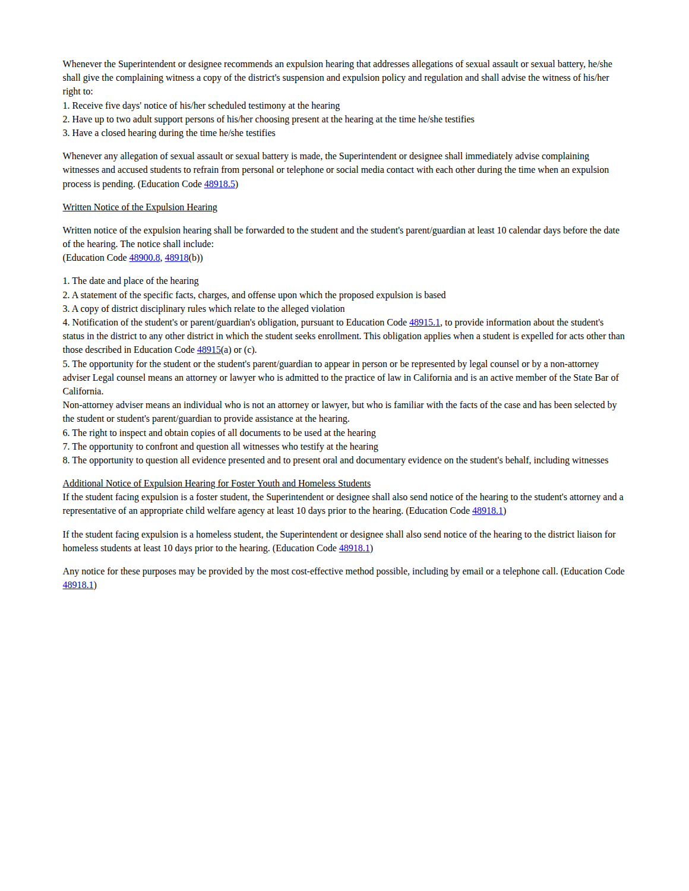Whenever the Superintendent or designee recommends an expulsion hearing that addresses allegations of sexual assault or sexual battery, he/she shall give the complaining witness a copy of the district's suspension and expulsion policy and regulation and shall advise the witness of his/her right to:
1. Receive five days' notice of his/her scheduled testimony at the hearing
2. Have up to two adult support persons of his/her choosing present at the hearing at the time he/she testifies
3. Have a closed hearing during the time he/she testifies
Whenever any allegation of sexual assault or sexual battery is made, the Superintendent or designee shall immediately advise complaining witnesses and accused students to refrain from personal or telephone or social media contact with each other during the time when an expulsion process is pending. (Education Code 48918.5)
Written Notice of the Expulsion Hearing
Written notice of the expulsion hearing shall be forwarded to the student and the student's parent/guardian at least 10 calendar days before the date of the hearing. The notice shall include:
(Education Code 48900.8, 48918(b))
1. The date and place of the hearing
2. A statement of the specific facts, charges, and offense upon which the proposed expulsion is based
3. A copy of district disciplinary rules which relate to the alleged violation
4. Notification of the student's or parent/guardian's obligation, pursuant to Education Code 48915.1, to provide information about the student's status in the district to any other district in which the student seeks enrollment. This obligation applies when a student is expelled for acts other than those described in Education Code 48915(a) or (c).
5. The opportunity for the student or the student's parent/guardian to appear in person or be represented by legal counsel or by a non-attorney adviser Legal counsel means an attorney or lawyer who is admitted to the practice of law in California and is an active member of the State Bar of California.
Non-attorney adviser means an individual who is not an attorney or lawyer, but who is familiar with the facts of the case and has been selected by the student or student's parent/guardian to provide assistance at the hearing.
6. The right to inspect and obtain copies of all documents to be used at the hearing
7. The opportunity to confront and question all witnesses who testify at the hearing
8. The opportunity to question all evidence presented and to present oral and documentary evidence on the student's behalf, including witnesses
Additional Notice of Expulsion Hearing for Foster Youth and Homeless Students
If the student facing expulsion is a foster student, the Superintendent or designee shall also send notice of the hearing to the student's attorney and a representative of an appropriate child welfare agency at least 10 days prior to the hearing. (Education Code 48918.1)
If the student facing expulsion is a homeless student, the Superintendent or designee shall also send notice of the hearing to the district liaison for homeless students at least 10 days prior to the hearing. (Education Code 48918.1)
Any notice for these purposes may be provided by the most cost-effective method possible, including by email or a telephone call. (Education Code 48918.1)